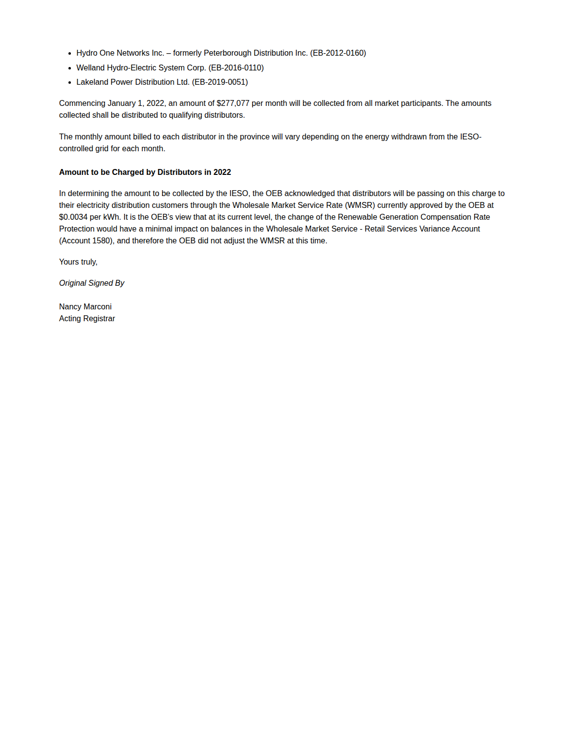Hydro One Networks Inc. – formerly Peterborough Distribution Inc. (EB-2012-0160)
Welland Hydro-Electric System Corp. (EB-2016-0110)
Lakeland Power Distribution Ltd. (EB-2019-0051)
Commencing January 1, 2022, an amount of $277,077 per month will be collected from all market participants. The amounts collected shall be distributed to qualifying distributors.
The monthly amount billed to each distributor in the province will vary depending on the energy withdrawn from the IESO-controlled grid for each month.
Amount to be Charged by Distributors in 2022
In determining the amount to be collected by the IESO, the OEB acknowledged that distributors will be passing on this charge to their electricity distribution customers through the Wholesale Market Service Rate (WMSR) currently approved by the OEB at $0.0034 per kWh. It is the OEB’s view that at its current level, the change of the Renewable Generation Compensation Rate Protection would have a minimal impact on balances in the Wholesale Market Service - Retail Services Variance Account (Account 1580), and therefore the OEB did not adjust the WMSR at this time.
Yours truly,
Original Signed By
Nancy Marconi
Acting Registrar